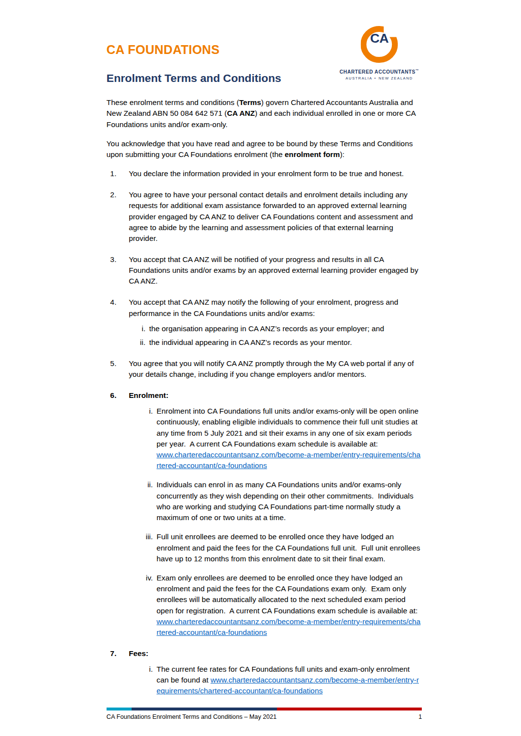CA
CHARTERED ACCOUNTANTS™
AUSTRALIA + NEW ZEALAND
CA FOUNDATIONS
Enrolment Terms and Conditions
These enrolment terms and conditions (Terms) govern Chartered Accountants Australia and New Zealand ABN 50 084 642 571 (CA ANZ) and each individual enrolled in one or more CA Foundations units and/or exam-only.
You acknowledge that you have read and agree to be bound by these Terms and Conditions upon submitting your CA Foundations enrolment (the enrolment form):
You declare the information provided in your enrolment form to be true and honest.
You agree to have your personal contact details and enrolment details including any requests for additional exam assistance forwarded to an approved external learning provider engaged by CA ANZ to deliver CA Foundations content and assessment and agree to abide by the learning and assessment policies of that external learning provider.
You accept that CA ANZ will be notified of your progress and results in all CA Foundations units and/or exams by an approved external learning provider engaged by CA ANZ.
You accept that CA ANZ may notify the following of your enrolment, progress and performance in the CA Foundations units and/or exams:
the organisation appearing in CA ANZ’s records as your employer; and
the individual appearing in CA ANZ’s records as your mentor.
You agree that you will notify CA ANZ promptly through the My CA web portal if any of your details change, including if you change employers and/or mentors.
Enrolment:
Enrolment into CA Foundations full units and/or exams-only will be open online continuously, enabling eligible individuals to commence their full unit studies at any time from 5 July 2021 and sit their exams in any one of six exam periods per year. A current CA Foundations exam schedule is available at:
www.charteredaccountantsanz.com/become-a-member/entry-requirements/chartered-accountant/ca-foundations
Individuals can enrol in as many CA Foundations units and/or exams-only concurrently as they wish depending on their other commitments. Individuals who are working and studying CA Foundations part-time normally study a maximum of one or two units at a time.
Full unit enrollees are deemed to be enrolled once they have lodged an enrolment and paid the fees for the CA Foundations full unit. Full unit enrollees have up to 12 months from this enrolment date to sit their final exam.
Exam only enrollees are deemed to be enrolled once they have lodged an enrolment and paid the fees for the CA Foundations exam only. Exam only enrollees will be automatically allocated to the next scheduled exam period open for registration. A current CA Foundations exam schedule is available at:
www.charteredaccountantsanz.com/become-a-member/entry-requirements/chartered-accountant/ca-foundations
Fees:
The current fee rates for CA Foundations full units and exam-only enrolment can be found at www.charteredaccountantsanz.com/become-a-member/entry-requirements/chartered-accountant/ca-foundations
CA Foundations Enrolment Terms and Conditions – May 2021 1